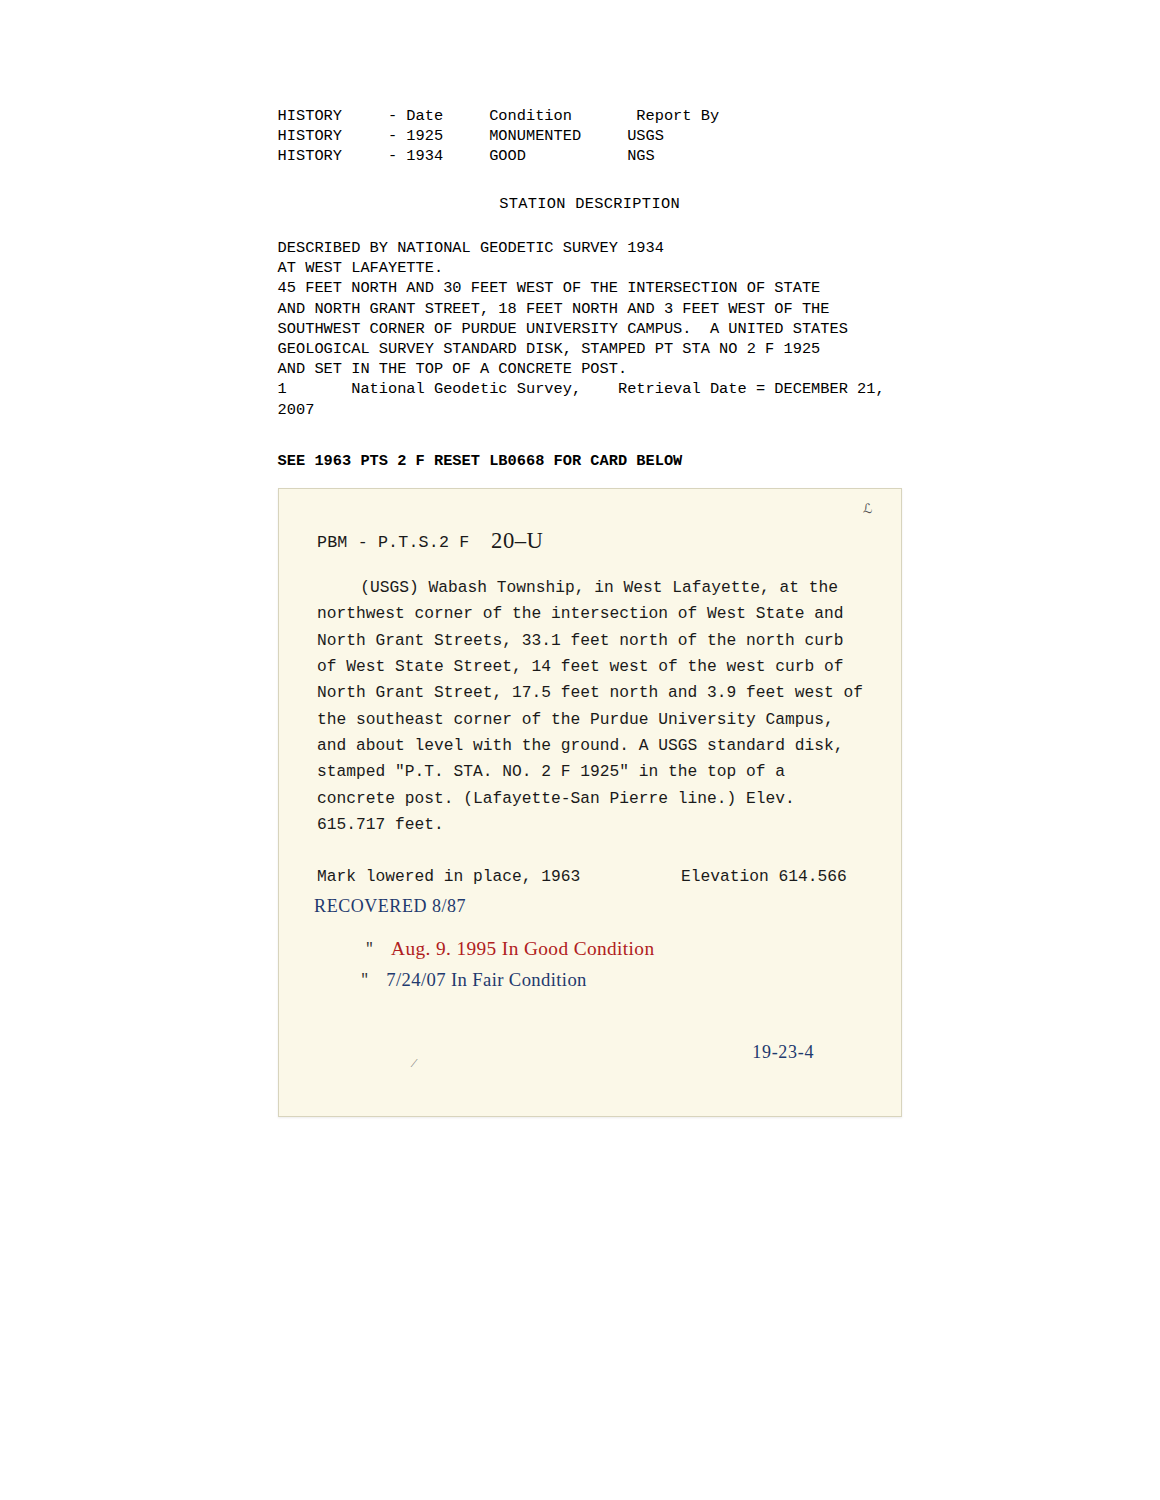HISTORY     - Date     Condition       Report By
HISTORY     - 1925     MONUMENTED     USGS
HISTORY     - 1934     GOOD           NGS
STATION DESCRIPTION
DESCRIBED BY NATIONAL GEODETIC SURVEY 1934
AT WEST LAFAYETTE.
45 FEET NORTH AND 30 FEET WEST OF THE INTERSECTION OF STATE
AND NORTH GRANT STREET, 18 FEET NORTH AND 3 FEET WEST OF THE
SOUTHWEST CORNER OF PURDUE UNIVERSITY CAMPUS.  A UNITED STATES
GEOLOGICAL SURVEY STANDARD DISK, STAMPED PT STA NO 2 F 1925
AND SET IN THE TOP OF A CONCRETE POST.
1       National Geodetic Survey,    Retrieval Date = DECEMBER 21,
2007
SEE 1963 PTS 2 F RESET LB0668 FOR CARD BELOW
ℒ
PBM - P.T.S.2 F 20–U
(USGS) Wabash Township, in West Lafayette, at the northwest corner of the intersection of West State and North Grant Streets, 33.1 feet north of the north curb of West State Street, 14 feet west of the west curb of North Grant Street, 17.5 feet north and 3.9 feet west of the southeast corner of the Purdue University Campus, and about level with the ground. A USGS standard disk, stamped "P.T. STA. NO. 2 F 1925" in the top of a concrete post. (Lafayette-San Pierre line.) Elev. 615.717 feet.
Mark lowered in place, 1963 Elevation 614.566
RECOVERED 8/87
″Aug. 9. 1995 In Good Condition
″7/24/07 In Fair Condition
⁄ 19-23-4